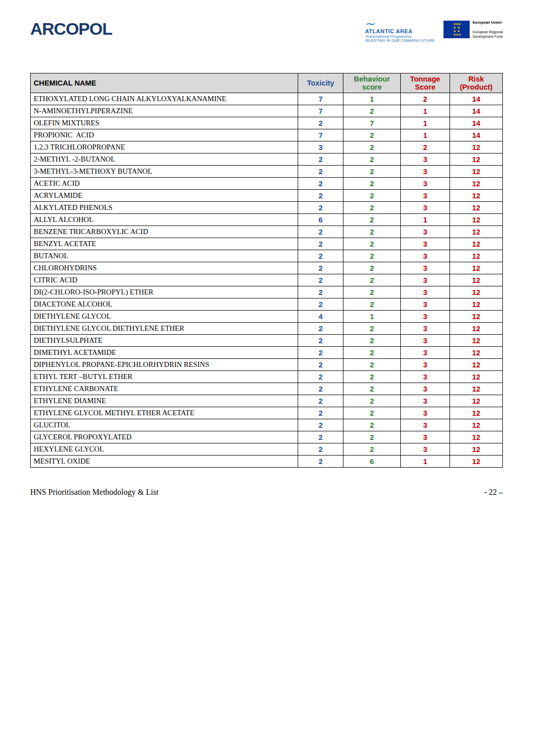ARCOPOL
∼
ATLANTIC AREA
Transnational Programme
INVESTING IN OUR COMMON FUTURE
★★★
★ ★
★ ★
★★★
European Union
European Regional
Development Fund
| CHEMICAL NAME | Toxicity | Behaviour score | Tonnage Score | Risk (Product) |
| --- | --- | --- | --- | --- |
| Ethoxylated long chain alkyloxyalkanamine | 7 | 1 | 2 | 14 |
| N-Aminoethylpiperazine | 7 | 2 | 1 | 14 |
| Olefin mixtures | 2 | 7 | 1 | 14 |
| Propionic acid | 7 | 2 | 1 | 14 |
| 1,2,3 Trichloropropane | 3 | 2 | 2 | 12 |
| 2-Methyl -2-Butanol | 2 | 2 | 3 | 12 |
| 3-Methyl-3-Methoxy Butanol | 2 | 2 | 3 | 12 |
| Acetic acid | 2 | 2 | 3 | 12 |
| Acrylamide | 2 | 2 | 3 | 12 |
| Alkylated phenols | 2 | 2 | 3 | 12 |
| Allyl alcohol | 6 | 2 | 1 | 12 |
| Benzene tricarboxylic acid | 2 | 2 | 3 | 12 |
| Benzyl acetate | 2 | 2 | 3 | 12 |
| Butanol | 2 | 2 | 3 | 12 |
| Chlorohydrins | 2 | 2 | 3 | 12 |
| Citric acid | 2 | 2 | 3 | 12 |
| Di(2-chloro-iso-propyl) ether | 2 | 2 | 3 | 12 |
| Diacetone alcohol | 2 | 2 | 3 | 12 |
| Diethylene glycol | 4 | 1 | 3 | 12 |
| Diethylene glycol diethylene ether | 2 | 2 | 3 | 12 |
| Diethylsulphate | 2 | 2 | 3 | 12 |
| Dimethyl acetamide | 2 | 2 | 3 | 12 |
| Diphenylol propane-epichlorhydrin resins | 2 | 2 | 3 | 12 |
| Ethyl tert –butyl ether | 2 | 2 | 3 | 12 |
| Ethylene carbonate | 2 | 2 | 3 | 12 |
| Ethylene diamine | 2 | 2 | 3 | 12 |
| Ethylene glycol methyl ether acetate | 2 | 2 | 3 | 12 |
| Glucitol | 2 | 2 | 3 | 12 |
| Glycerol propoxylated | 2 | 2 | 3 | 12 |
| Hexylene glycol | 2 | 2 | 3 | 12 |
| Mesityl oxide | 2 | 6 | 1 | 12 |
HNS Prioritisation Methodology & List - 22 –